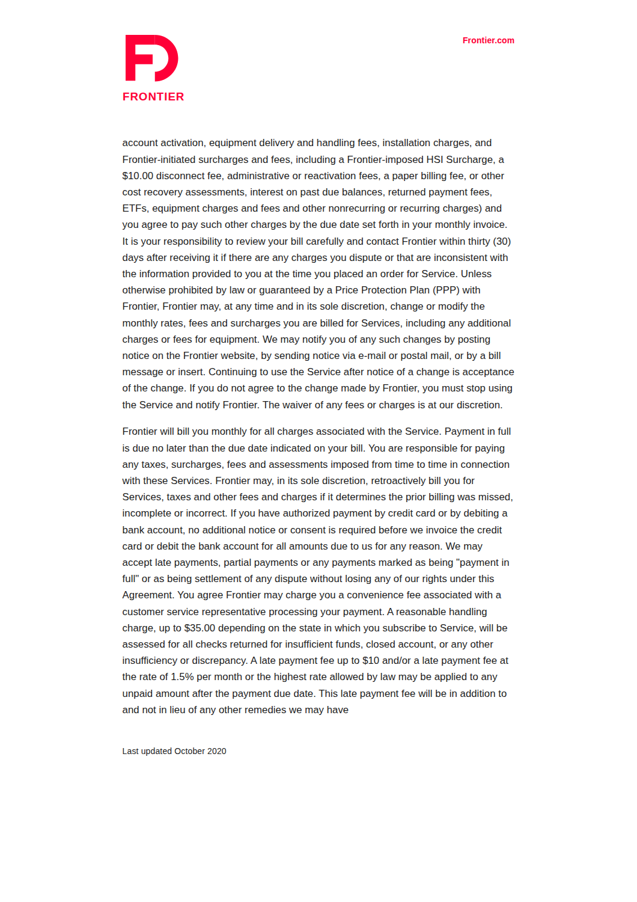FRONTIER
Frontier.com
account activation, equipment delivery and handling fees, installation charges, and Frontier-initiated surcharges and fees, including a Frontier-imposed HSI Surcharge, a $10.00 disconnect fee, administrative or reactivation fees, a paper billing fee, or other cost recovery assessments, interest on past due balances, returned payment fees, ETFs, equipment charges and fees and other nonrecurring or recurring charges) and you agree to pay such other charges by the due date set forth in your monthly invoice. It is your responsibility to review your bill carefully and contact Frontier within thirty (30) days after receiving it if there are any charges you dispute or that are inconsistent with the information provided to you at the time you placed an order for Service. Unless otherwise prohibited by law or guaranteed by a Price Protection Plan (PPP) with Frontier, Frontier may, at any time and in its sole discretion, change or modify the monthly rates, fees and surcharges you are billed for Services, including any additional charges or fees for equipment. We may notify you of any such changes by posting notice on the Frontier website, by sending notice via e-mail or postal mail, or by a bill message or insert. Continuing to use the Service after notice of a change is acceptance of the change. If you do not agree to the change made by Frontier, you must stop using the Service and notify Frontier. The waiver of any fees or charges is at our discretion.
Frontier will bill you monthly for all charges associated with the Service. Payment in full is due no later than the due date indicated on your bill. You are responsible for paying any taxes, surcharges, fees and assessments imposed from time to time in connection with these Services. Frontier may, in its sole discretion, retroactively bill you for Services, taxes and other fees and charges if it determines the prior billing was missed, incomplete or incorrect. If you have authorized payment by credit card or by debiting a bank account, no additional notice or consent is required before we invoice the credit card or debit the bank account for all amounts due to us for any reason. We may accept late payments, partial payments or any payments marked as being "payment in full" or as being settlement of any dispute without losing any of our rights under this Agreement. You agree Frontier may charge you a convenience fee associated with a customer service representative processing your payment. A reasonable handling charge, up to $35.00 depending on the state in which you subscribe to Service, will be assessed for all checks returned for insufficient funds, closed account, or any other insufficiency or discrepancy. A late payment fee up to $10 and/or a late payment fee at the rate of 1.5% per month or the highest rate allowed by law may be applied to any unpaid amount after the payment due date. This late payment fee will be in addition to and not in lieu of any other remedies we may have
Last updated October 2020